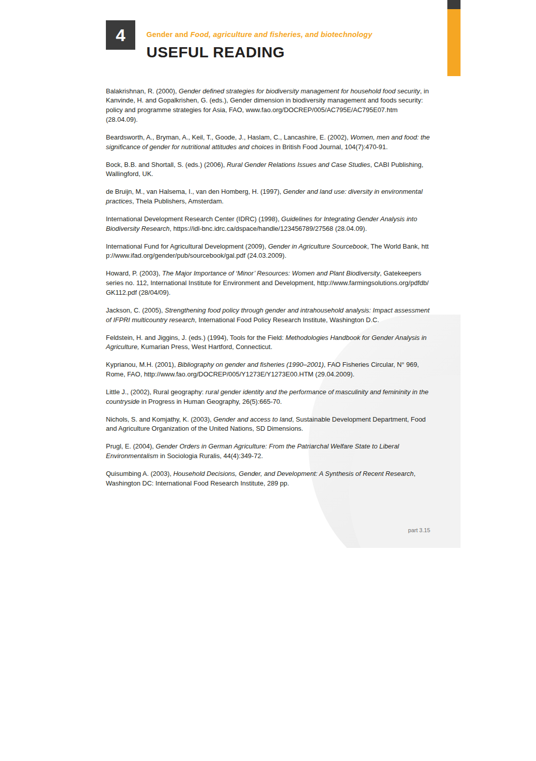4
Gender and Food, agriculture and fisheries, and biotechnology
Useful Reading
Balakrishnan, R. (2000), Gender defined strategies for biodiversity management for household food security, in Kanvinde, H. and Gopalkrishen, G. (eds.), Gender dimension in biodiversity management and foods security: policy and programme strategies for Asia, FAO, www.fao.org/DOCREP/005/AC795E/AC795E07.htm (28.04.09).
Beardsworth, A., Bryman, A., Keil, T., Goode, J., Haslam, C., Lancashire, E. (2002), Women, men and food: the significance of gender for nutritional attitudes and choices in British Food Journal, 104(7):470-91.
Bock, B.B. and Shortall, S. (eds.) (2006), Rural Gender Relations Issues and Case Studies, CABI Publishing, Wallingford, UK.
de Bruijn, M., van Halsema, I., van den Homberg, H. (1997), Gender and land use: diversity in environmental practices, Thela Publishers, Amsterdam.
International Development Research Center (IDRC) (1998), Guidelines for Integrating Gender Analysis into Biodiversity Research, https://idl-bnc.idrc.ca/dspace/handle/123456789/27568 (28.04.09).
International Fund for Agricultural Development (2009), Gender in Agriculture Sourcebook, The World Bank, http://www.ifad.org/gender/pub/sourcebook/gal.pdf (24.03.2009).
Howard, P. (2003), The Major Importance of ‘Minor’ Resources: Women and Plant Biodiversity, Gatekeepers series no. 112, International Institute for Environment and Development, http://www.farmingsolutions.org/pdfdb/GK112.pdf (28/04/09).
Jackson, C. (2005), Strengthening food policy through gender and intrahousehold analysis: Impact assessment of IFPRI multicountry research, International Food Policy Research Institute, Washington D.C.
Feldstein, H. and Jiggins, J. (eds.) (1994), Tools for the Field: Methodologies Handbook for Gender Analysis in Agriculture, Kumarian Press, West Hartford, Connecticut.
Kyprianou, M.H. (2001), Bibliography on gender and fisheries (1990–2001), FAO Fisheries Circular, N° 969, Rome, FAO, http://www.fao.org/DOCREP/005/Y1273E/Y1273E00.HTM (29.04.2009).
Little J., (2002), Rural geography: rural gender identity and the performance of masculinity and femininity in the countryside in Progress in Human Geography, 26(5):665-70.
Nichols, S. and Komjathy, K. (2003), Gender and access to land, Sustainable Development Department, Food and Agriculture Organization of the United Nations, SD Dimensions.
Prugl, E. (2004), Gender Orders in German Agriculture: From the Patriarchal Welfare State to Liberal Environmentalism in Sociologia Ruralis, 44(4):349-72.
Quisumbing A. (2003), Household Decisions, Gender, and Development: A Synthesis of Recent Research, Washington DC: International Food Research Institute, 289 pp.
part 3.15